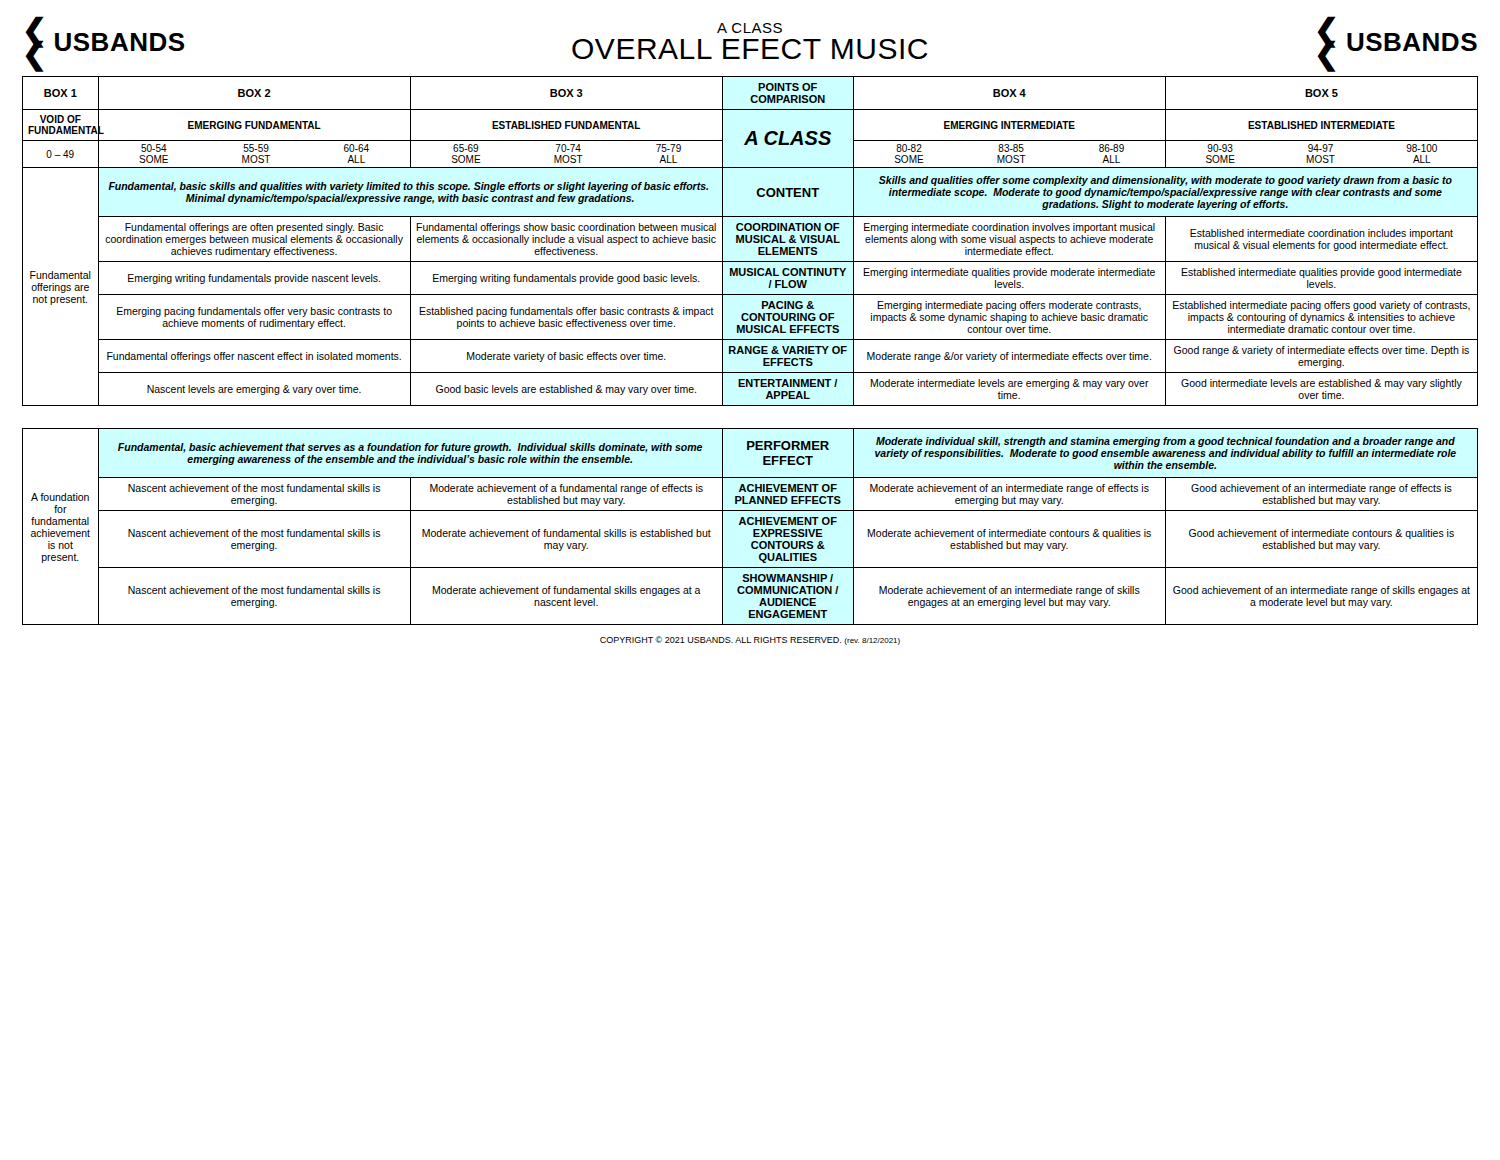❮❮ USBANDS
A CLASS
OVERALL EFECT MUSIC
❮❮ USBANDS
| BOX 1 | BOX 2 | BOX 3 | POINTS OF COMPARISON | BOX 4 | BOX 5 |
| VOID OF FUNDAMENTAL | EMERGING FUNDAMENTAL | ESTABLISHED FUNDAMENTAL | A CLASS | EMERGING INTERMEDIATE | ESTABLISHED INTERMEDIATE |
| 0 – 49 | 50-54 SOME 55-59 MOST 60-64 ALL | 65-69 SOME 70-74 MOST 75-79 ALL | 80-82 SOME 83-85 MOST 86-89 ALL | 90-93 SOME 94-97 MOST 98-100 ALL |
| Fundamental offerings are not present. | Fundamental, basic skills and qualities with variety limited to this scope. Single efforts or slight layering of basic efforts. Minimal dynamic/tempo/spacial/expressive range, with basic contrast and few gradations. | CONTENT | Skills and qualities offer some complexity and dimensionality, with moderate to good variety drawn from a basic to intermediate scope. Moderate to good dynamic/tempo/spacial/expressive range with clear contrasts and some gradations. Slight to moderate layering of efforts. |
| Fundamental offerings are often presented singly. Basic coordination emerges between musical elements & occasionally achieves rudimentary effectiveness. | Fundamental offerings show basic coordination between musical elements & occasionally include a visual aspect to achieve basic effectiveness. | COORDINATION OF MUSICAL & VISUAL ELEMENTS | Emerging intermediate coordination involves important musical elements along with some visual aspects to achieve moderate intermediate effect. | Established intermediate coordination includes important musical & visual elements for good intermediate effect. |
| Emerging writing fundamentals provide nascent levels. | Emerging writing fundamentals provide good basic levels. | MUSICAL CONTINUTY / FLOW | Emerging intermediate qualities provide moderate intermediate levels. | Established intermediate qualities provide good intermediate levels. |
| Emerging pacing fundamentals offer very basic contrasts to achieve moments of rudimentary effect. | Established pacing fundamentals offer basic contrasts & impact points to achieve basic effectiveness over time. | PACING & CONTOURING OF MUSICAL EFFECTS | Emerging intermediate pacing offers moderate contrasts, impacts & some dynamic shaping to achieve basic dramatic contour over time. | Established intermediate pacing offers good variety of contrasts, impacts & contouring of dynamics & intensities to achieve intermediate dramatic contour over time. |
| Fundamental offerings offer nascent effect in isolated moments. | Moderate variety of basic effects over time. | RANGE & VARIETY OF EFFECTS | Moderate range &/or variety of intermediate effects over time. | Good range & variety of intermediate effects over time. Depth is emerging. |
| Nascent levels are emerging & vary over time. | Good basic levels are established & may vary over time. | ENTERTAINMENT / APPEAL | Moderate intermediate levels are emerging & may vary over time. | Good intermediate levels are established & may vary slightly over time. |
| A foundation for fundamental achievement is not present. | Fundamental, basic achievement that serves as a foundation for future growth. Individual skills dominate, with some emerging awareness of the ensemble and the individual’s basic role within the ensemble. | PERFORMER EFFECT | Moderate individual skill, strength and stamina emerging from a good technical foundation and a broader range and variety of responsibilities. Moderate to good ensemble awareness and individual ability to fulfill an intermediate role within the ensemble. |
| Nascent achievement of the most fundamental skills is emerging. | Moderate achievement of a fundamental range of effects is established but may vary. | ACHIEVEMENT OF PLANNED EFFECTS | Moderate achievement of an intermediate range of effects is emerging but may vary. | Good achievement of an intermediate range of effects is established but may vary. |
| Nascent achievement of the most fundamental skills is emerging. | Moderate achievement of fundamental skills is established but may vary. | ACHIEVEMENT OF EXPRESSIVE CONTOURS & QUALITIES | Moderate achievement of intermediate contours & qualities is established but may vary. | Good achievement of intermediate contours & qualities is established but may vary. |
| Nascent achievement of the most fundamental skills is emerging. | Moderate achievement of fundamental skills engages at a nascent level. | SHOWMANSHIP / COMMUNICATION / AUDIENCE ENGAGEMENT | Moderate achievement of an intermediate range of skills engages at an emerging level but may vary. | Good achievement of an intermediate range of skills engages at a moderate level but may vary. |
COPYRIGHT © 2021 USBANDS. ALL RIGHTS RESERVED. (rev. 8/12/2021)